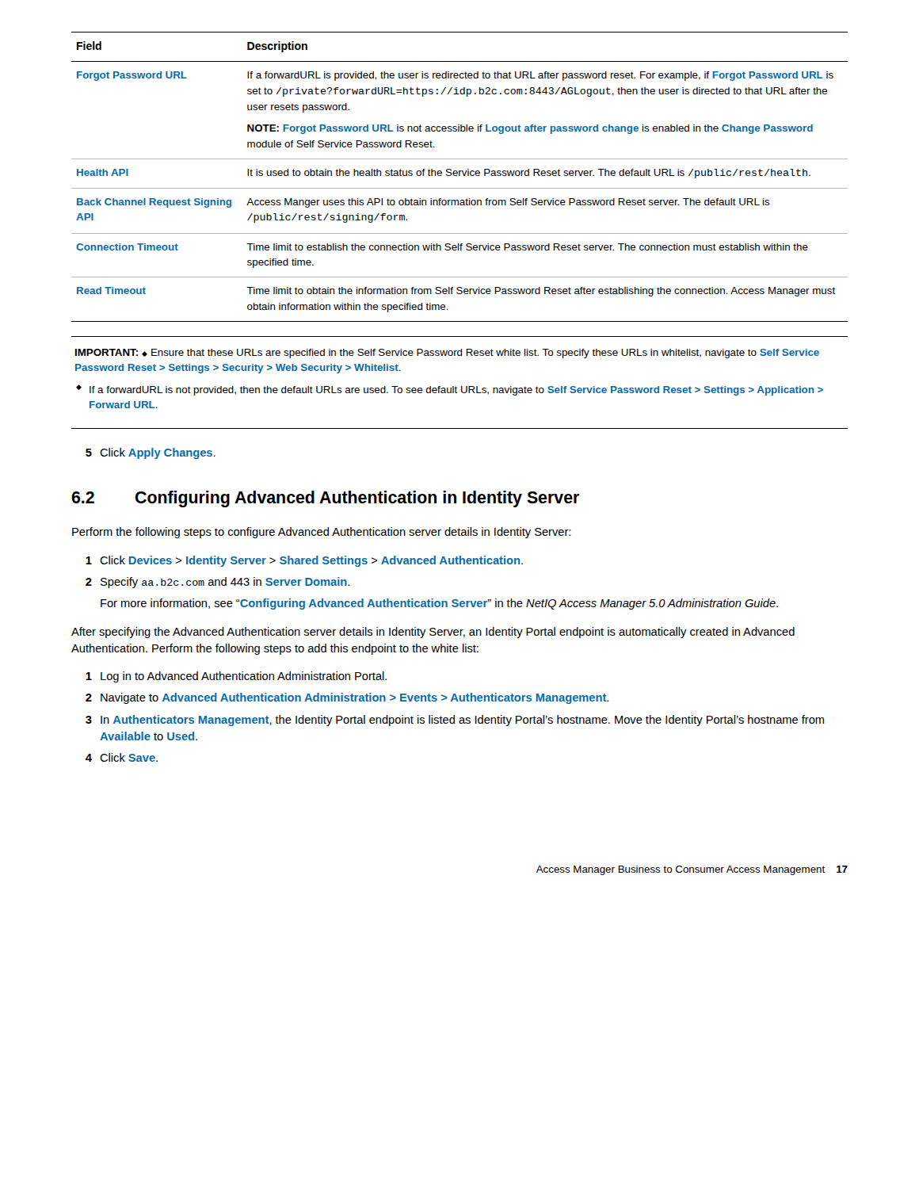| Field | Description |
| --- | --- |
| Forgot Password URL | If a forwardURL is provided, the user is redirected to that URL after password reset. For example, if Forgot Password URL is set to /private?forwardURL=https://idp.b2c.com:8443/AGLogout , then the user is directed to that URL after the user resets password. NOTE: Forgot Password URL is not accessible if Logout after password change is enabled in the Change Password module of Self Service Password Reset. |
| Health API | It is used to obtain the health status of the Service Password Reset server. The default URL is /public/rest/health . |
| Back Channel Request Signing API | Access Manger uses this API to obtain information from Self Service Password Reset server. The default URL is /public/rest/signing/form . |
| Connection Timeout | Time limit to establish the connection with Self Service Password Reset server. The connection must establish within the specified time. |
| Read Timeout | Time limit to obtain the information from Self Service Password Reset after establishing the connection. Access Manager must obtain information within the specified time. |
IMPORTANT: ◆Ensure that these URLs are specified in the Self Service Password Reset white list. To specify these URLs in whitelist, navigate to Self Service Password Reset > Settings > Security > Web Security > Whitelist.
If a forwardURL is not provided, then the default URLs are used. To see default URLs, navigate to Self Service Password Reset > Settings > Application > Forward URL.
5
Click Apply Changes.
6.2 Configuring Advanced Authentication in Identity Server
Perform the following steps to configure Advanced Authentication server details in Identity Server:
1
Click Devices > Identity Server > Shared Settings > Advanced Authentication.
2
Specify aa.b2c.com and 443 in Server Domain.
For more information, see “Configuring Advanced Authentication Server” in the NetIQ Access Manager 5.0 Administration Guide.
After specifying the Advanced Authentication server details in Identity Server, an Identity Portal endpoint is automatically created in Advanced Authentication. Perform the following steps to add this endpoint to the white list:
1
Log in to Advanced Authentication Administration Portal.
2
Navigate to Advanced Authentication Administration > Events > Authenticators Management.
3
In Authenticators Management, the Identity Portal endpoint is listed as Identity Portal’s hostname. Move the Identity Portal’s hostname from Available to Used.
4
Click Save.
Access Manager Business to Consumer Access Management17